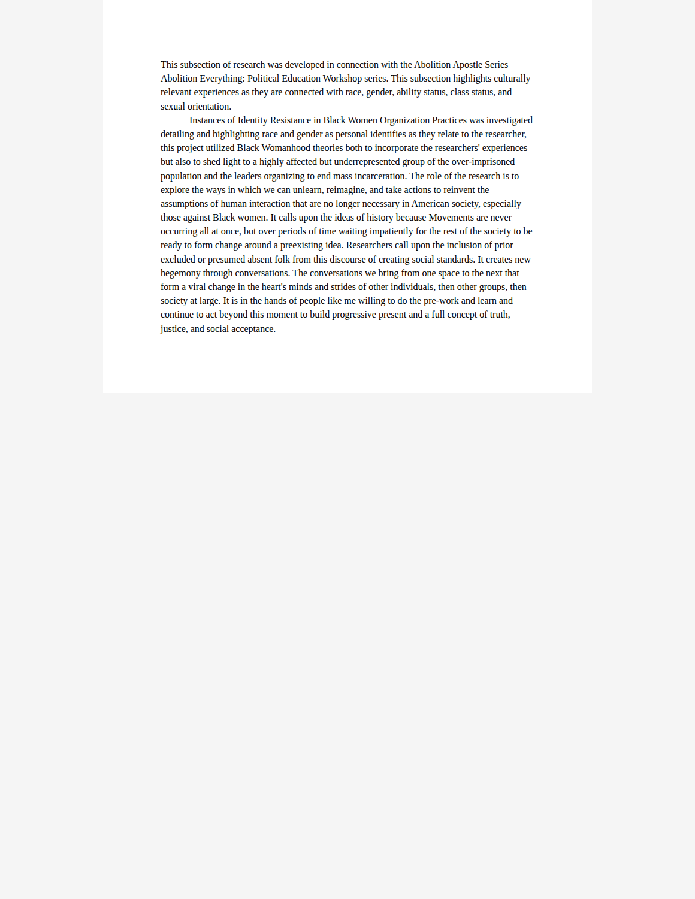This subsection of research was developed in connection with the Abolition Apostle Series Abolition Everything: Political Education Workshop series. This subsection highlights culturally relevant experiences as they are connected with race, gender, ability status, class status, and sexual orientation.
Instances of Identity Resistance in Black Women Organization Practices was investigated detailing and highlighting race and gender as personal identifies as they relate to the researcher, this project utilized Black Womanhood theories both to incorporate the researchers' experiences but also to shed light to a highly affected but underrepresented group of the over-imprisoned population and the leaders organizing to end mass incarceration. The role of the research is to explore the ways in which we can unlearn, reimagine, and take actions to reinvent the assumptions of human interaction that are no longer necessary in American society, especially those against Black women. It calls upon the ideas of history because Movements are never occurring all at once, but over periods of time waiting impatiently for the rest of the society to be ready to form change around a preexisting idea. Researchers call upon the inclusion of prior excluded or presumed absent folk from this discourse of creating social standards. It creates new hegemony through conversations. The conversations we bring from one space to the next that form a viral change in the heart's minds and strides of other individuals, then other groups, then society at large. It is in the hands of people like me willing to do the pre-work and learn and continue to act beyond this moment to build progressive present and a full concept of truth, justice, and social acceptance.